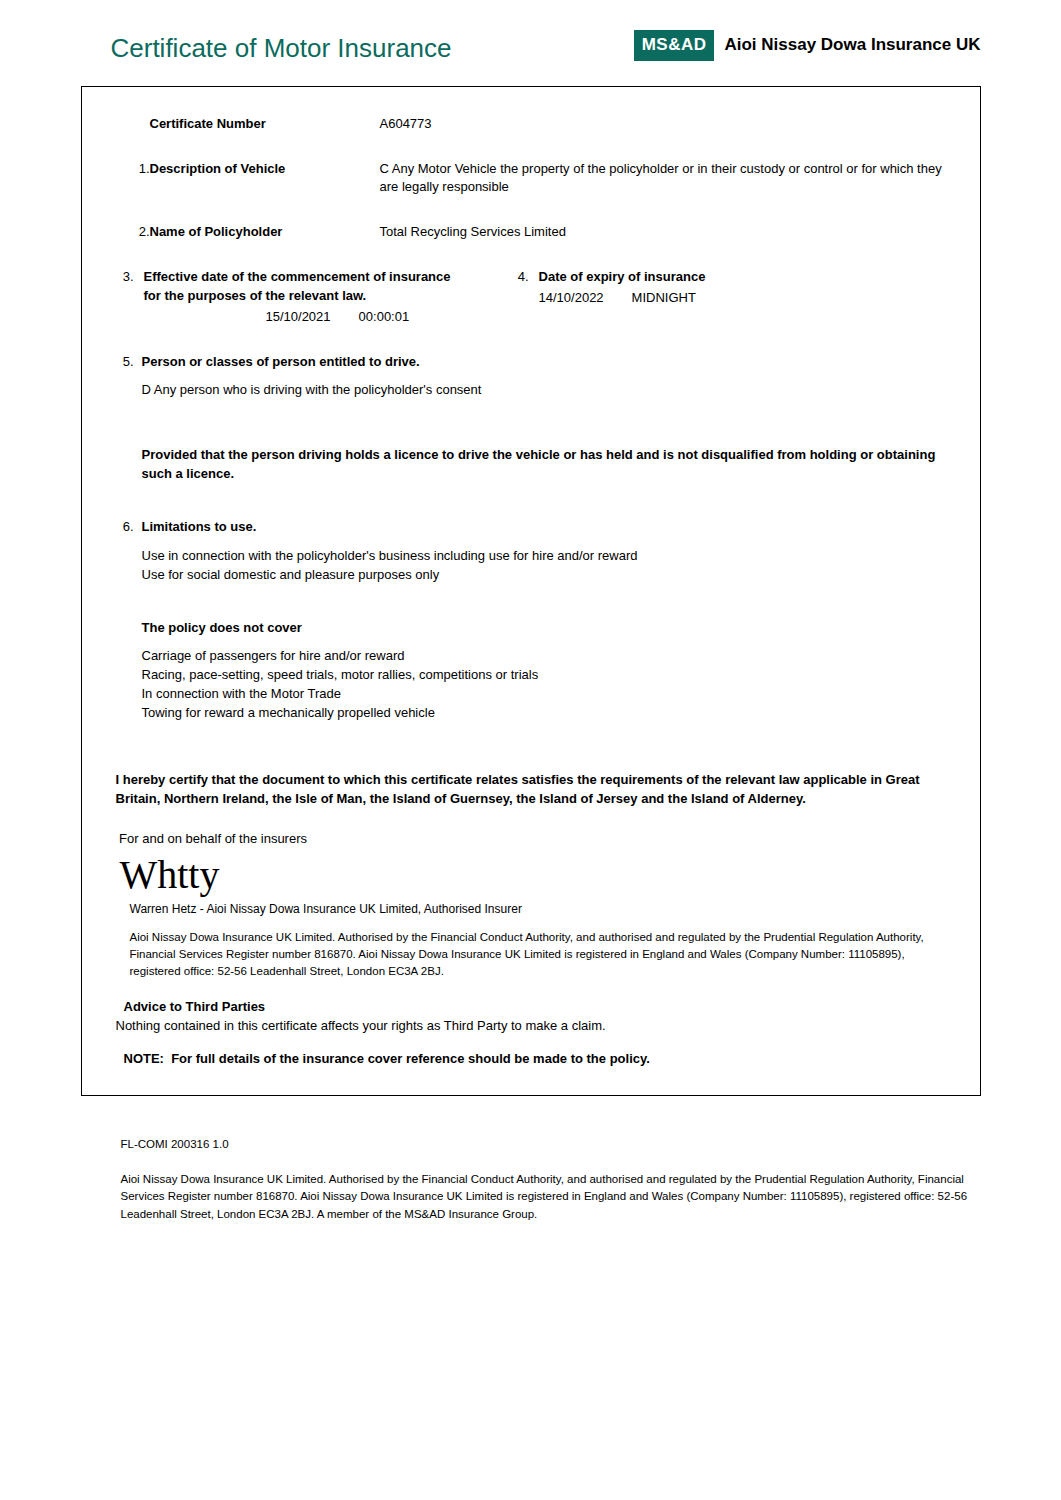Certificate of Motor Insurance
MS&AD Aioi Nissay Dowa Insurance UK
| | Certificate Number | A604773 |
| 1. | Description of Vehicle | C Any Motor Vehicle the property of the policyholder or in their custody or control or for which they are legally responsible |
| 2. | Name of Policyholder | Total Recycling Services Limited |
3. Effective date of the commencement of insurance
for the purposes of the relevant law.
15/10/2021 00:00:01
4. Date of expiry of insurance
14/10/2022 MIDNIGHT
5. Person or classes of person entitled to drive.
D Any person who is driving with the policyholder's consent
Provided that the person driving holds a licence to drive the vehicle or has held and is not disqualified from holding or obtaining such a licence.
6. Limitations to use.
Use in connection with the policyholder's business including use for hire and/or reward
Use for social domestic and pleasure purposes only
The policy does not cover
Carriage of passengers for hire and/or reward
Racing, pace-setting, speed trials, motor rallies, competitions or trials
In connection with the Motor Trade
Towing for reward a mechanically propelled vehicle
I hereby certify that the document to which this certificate relates satisfies the requirements of the relevant law applicable in Great Britain, Northern Ireland, the Isle of Man, the Island of Guernsey, the Island of Jersey and the Island of Alderney.
For and on behalf of the insurers
Whtty
Warren Hetz - Aioi Nissay Dowa Insurance UK Limited, Authorised Insurer
Aioi Nissay Dowa Insurance UK Limited. Authorised by the Financial Conduct Authority, and authorised and regulated by the Prudential Regulation Authority, Financial Services Register number 816870. Aioi Nissay Dowa Insurance UK Limited is registered in England and Wales (Company Number: 11105895), registered office: 52-56 Leadenhall Street, London EC3A 2BJ.
Advice to Third Parties
Nothing contained in this certificate affects your rights as Third Party to make a claim.
NOTE: For full details of the insurance cover reference should be made to the policy.
FL-COMI 200316 1.0
Aioi Nissay Dowa Insurance UK Limited. Authorised by the Financial Conduct Authority, and authorised and regulated by the Prudential Regulation Authority, Financial Services Register number 816870. Aioi Nissay Dowa Insurance UK Limited is registered in England and Wales (Company Number: 11105895), registered office: 52-56 Leadenhall Street, London EC3A 2BJ. A member of the MS&AD Insurance Group.